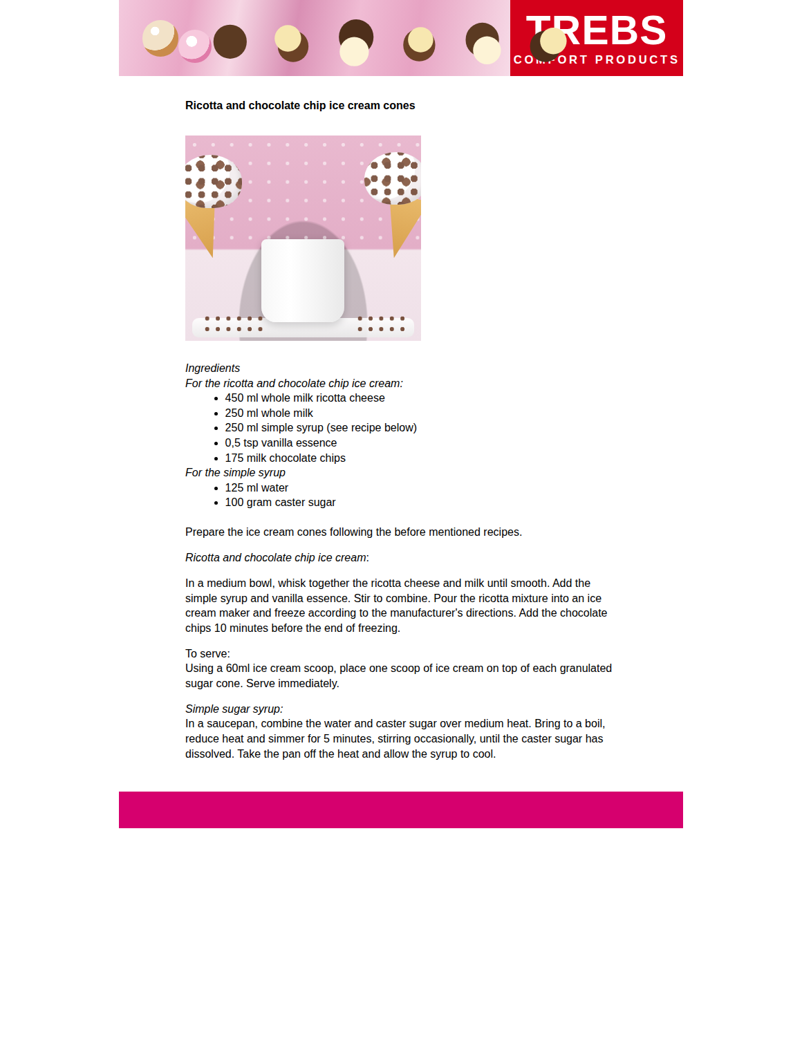TREBS
Comfort Products
Ricotta and chocolate chip ice cream cones
Ingredients
For the ricotta and chocolate chip ice cream:
450 ml whole milk ricotta cheese
250 ml whole milk
250 ml simple syrup (see recipe below)
0,5 tsp vanilla essence
175 milk chocolate chips
For the simple syrup
125 ml water
100 gram caster sugar
Prepare the ice cream cones following the before mentioned recipes.
Ricotta and chocolate chip ice cream:
In a medium bowl, whisk together the ricotta cheese and milk until smooth. Add the simple syrup and vanilla essence. Stir to combine. Pour the ricotta mixture into an ice cream maker and freeze according to the manufacturer's directions. Add the chocolate chips 10 minutes before the end of freezing.
To serve:
Using a 60ml ice cream scoop, place one scoop of ice cream on top of each granulated sugar cone. Serve immediately.
Simple sugar syrup:
In a saucepan, combine the water and caster sugar over medium heat. Bring to a boil, reduce heat and simmer for 5 minutes, stirring occasionally, until the caster sugar has dissolved. Take the pan off the heat and allow the syrup to cool.